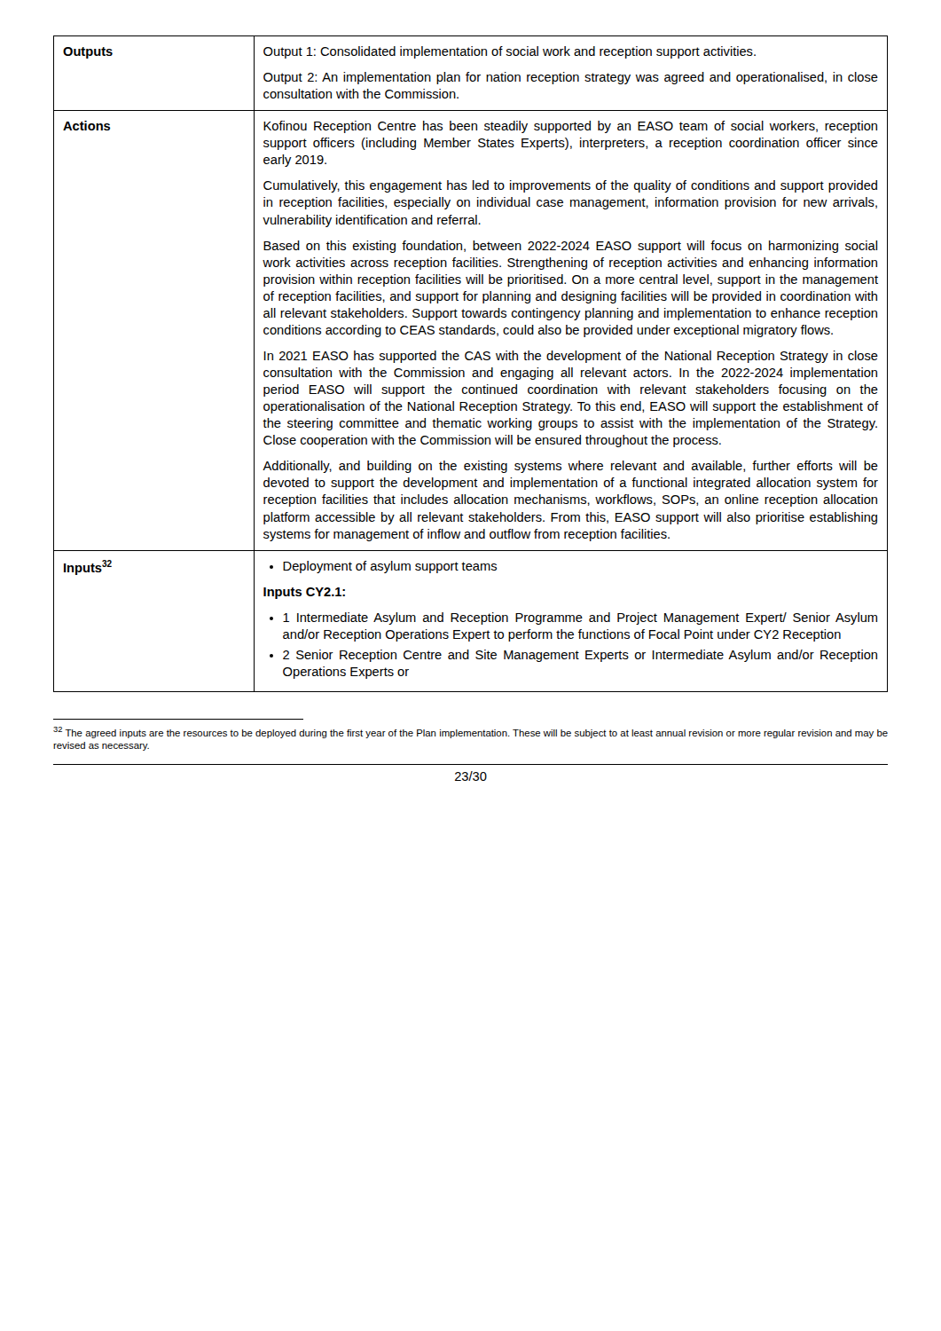| Outputs | Output 1: Consolidated implementation of social work and reception support activities. Output 2: An implementation plan for nation reception strategy was agreed and operationalised, in close consultation with the Commission. |
| Actions | Kofinou Reception Centre has been steadily supported by an EASO team of social workers, reception support officers (including Member States Experts), interpreters, a reception coordination officer since early 2019. Cumulatively, this engagement has led to improvements of the quality of conditions and support provided in reception facilities, especially on individual case management, information provision for new arrivals, vulnerability identification and referral. Based on this existing foundation, between 2022-2024 EASO support will focus on harmonizing social work activities across reception facilities. Strengthening of reception activities and enhancing information provision within reception facilities will be prioritised. On a more central level, support in the management of reception facilities, and support for planning and designing facilities will be provided in coordination with all relevant stakeholders. Support towards contingency planning and implementation to enhance reception conditions according to CEAS standards, could also be provided under exceptional migratory flows. In 2021 EASO has supported the CAS with the development of the National Reception Strategy in close consultation with the Commission and engaging all relevant actors. In the 2022-2024 implementation period EASO will support the continued coordination with relevant stakeholders focusing on the operationalisation of the National Reception Strategy. To this end, EASO will support the establishment of the steering committee and thematic working groups to assist with the implementation of the Strategy. Close cooperation with the Commission will be ensured throughout the process. Additionally, and building on the existing systems where relevant and available, further efforts will be devoted to support the development and implementation of a functional integrated allocation system for reception facilities that includes allocation mechanisms, workflows, SOPs, an online reception allocation platform accessible by all relevant stakeholders. From this, EASO support will also prioritise establishing systems for management of inflow and outflow from reception facilities. |
| Inputs 32 | Deployment of asylum support teams Inputs CY2.1: 1 Intermediate Asylum and Reception Programme and Project Management Expert/ Senior Asylum and/or Reception Operations Expert to perform the functions of Focal Point under CY2 Reception 2 Senior Reception Centre and Site Management Experts or Intermediate Asylum and/or Reception Operations Experts or |
32 The agreed inputs are the resources to be deployed during the first year of the Plan implementation. These will be subject to at least annual revision or more regular revision and may be revised as necessary.
23/30